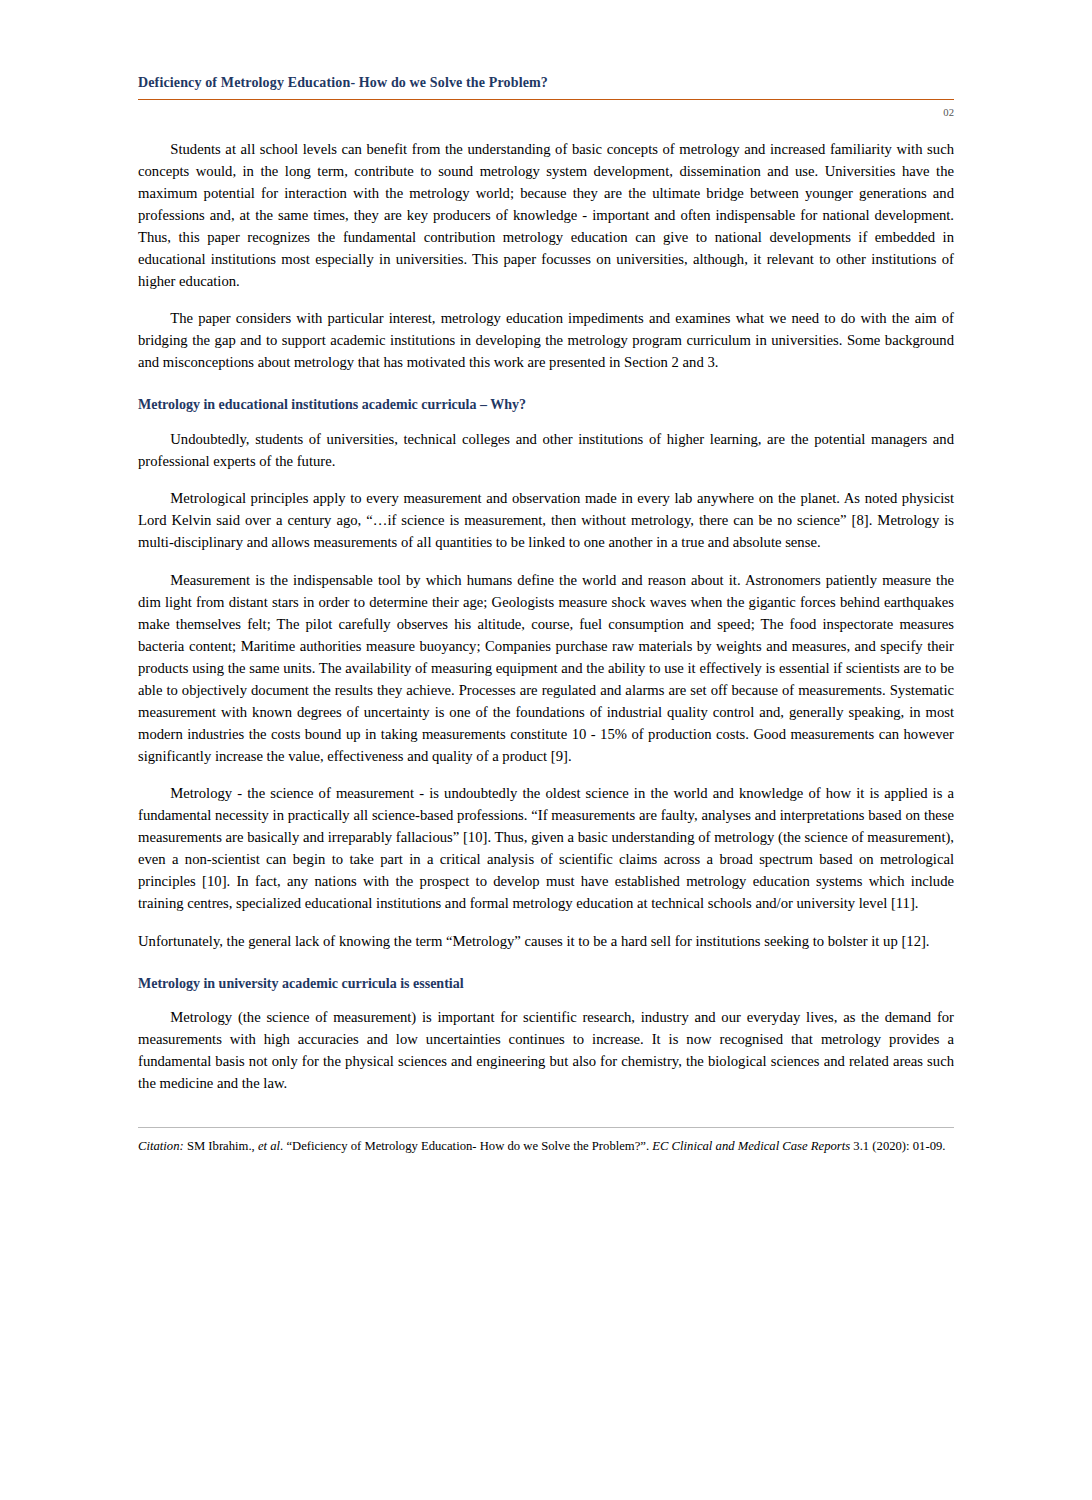Deficiency of Metrology Education- How do we Solve the Problem?
02
Students at all school levels can benefit from the understanding of basic concepts of metrology and increased familiarity with such concepts would, in the long term, contribute to sound metrology system development, dissemination and use. Universities have the maximum potential for interaction with the metrology world; because they are the ultimate bridge between younger generations and professions and, at the same times, they are key producers of knowledge - important and often indispensable for national development. Thus, this paper recognizes the fundamental contribution metrology education can give to national developments if embedded in educational institutions most especially in universities. This paper focusses on universities, although, it relevant to other institutions of higher education.
The paper considers with particular interest, metrology education impediments and examines what we need to do with the aim of bridging the gap and to support academic institutions in developing the metrology program curriculum in universities. Some background and misconceptions about metrology that has motivated this work are presented in Section 2 and 3.
Metrology in educational institutions academic curricula – Why?
Undoubtedly, students of universities, technical colleges and other institutions of higher learning, are the potential managers and professional experts of the future.
Metrological principles apply to every measurement and observation made in every lab anywhere on the planet. As noted physicist Lord Kelvin said over a century ago, “…if science is measurement, then without metrology, there can be no science” [8]. Metrology is multi-disciplinary and allows measurements of all quantities to be linked to one another in a true and absolute sense.
Measurement is the indispensable tool by which humans define the world and reason about it. Astronomers patiently measure the dim light from distant stars in order to determine their age; Geologists measure shock waves when the gigantic forces behind earthquakes make themselves felt; The pilot carefully observes his altitude, course, fuel consumption and speed; The food inspectorate measures bacteria content; Maritime authorities measure buoyancy; Companies purchase raw materials by weights and measures, and specify their products using the same units. The availability of measuring equipment and the ability to use it effectively is essential if scientists are to be able to objectively document the results they achieve. Processes are regulated and alarms are set off because of measurements. Systematic measurement with known degrees of uncertainty is one of the foundations of industrial quality control and, generally speaking, in most modern industries the costs bound up in taking measurements constitute 10 - 15% of production costs. Good measurements can however significantly increase the value, effectiveness and quality of a product [9].
Metrology - the science of measurement - is undoubtedly the oldest science in the world and knowledge of how it is applied is a fundamental necessity in practically all science-based professions. “If measurements are faulty, analyses and interpretations based on these measurements are basically and irreparably fallacious” [10]. Thus, given a basic understanding of metrology (the science of measurement), even a non-scientist can begin to take part in a critical analysis of scientific claims across a broad spectrum based on metrological principles [10]. In fact, any nations with the prospect to develop must have established metrology education systems which include training centres, specialized educational institutions and formal metrology education at technical schools and/or university level [11].
Unfortunately, the general lack of knowing the term “Metrology” causes it to be a hard sell for institutions seeking to bolster it up [12].
Metrology in university academic curricula is essential
Metrology (the science of measurement) is important for scientific research, industry and our everyday lives, as the demand for measurements with high accuracies and low uncertainties continues to increase. It is now recognised that metrology provides a fundamental basis not only for the physical sciences and engineering but also for chemistry, the biological sciences and related areas such the medicine and the law.
Citation: SM Ibrahim., et al. “Deficiency of Metrology Education- How do we Solve the Problem?”. EC Clinical and Medical Case Reports 3.1 (2020): 01-09.